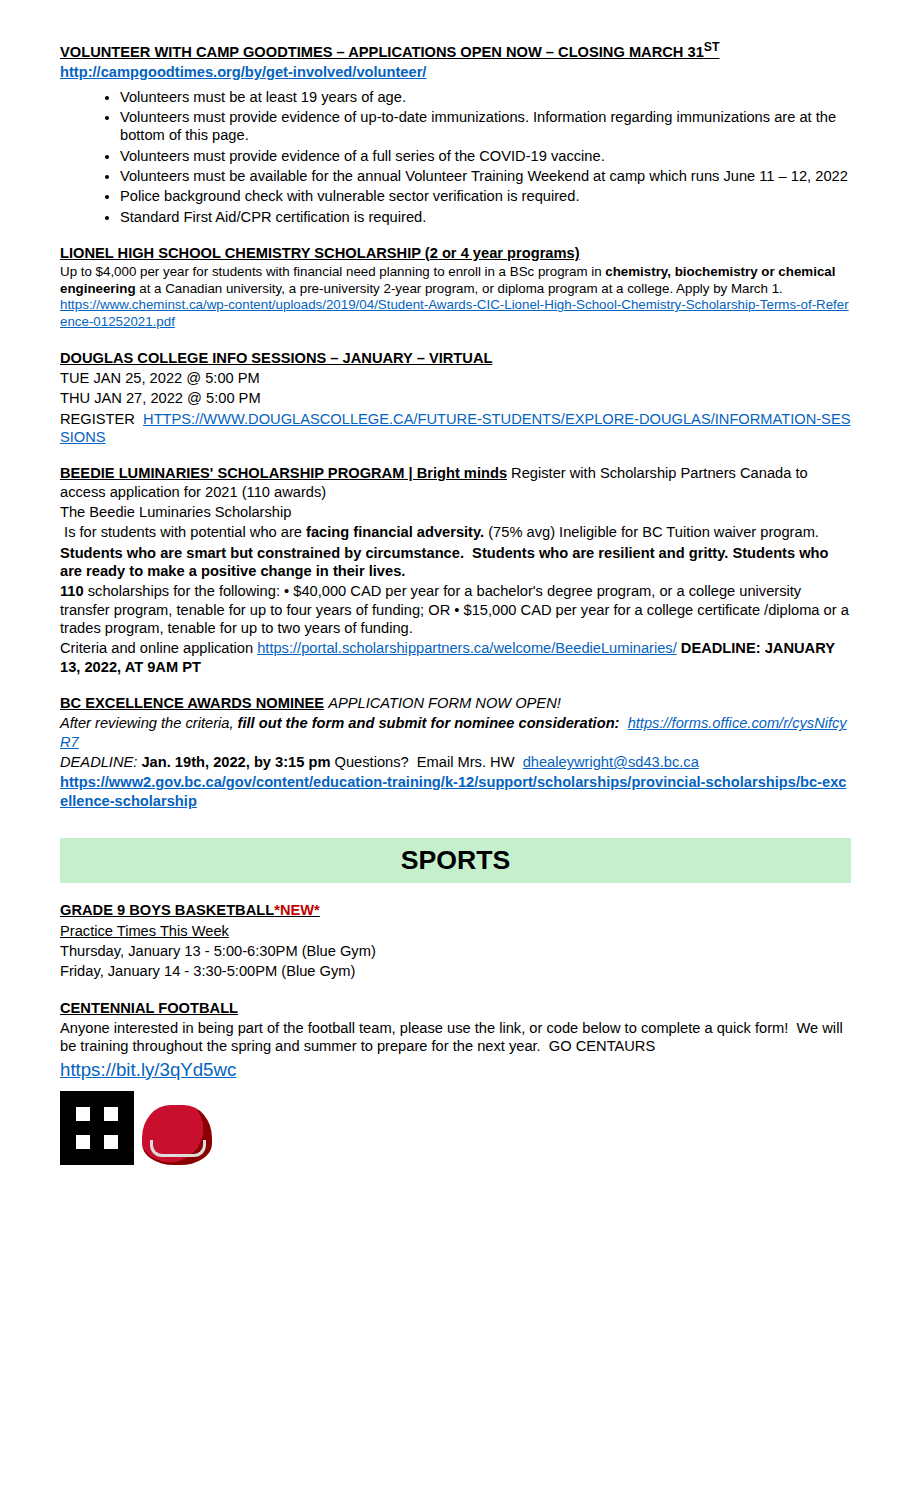VOLUNTEER WITH CAMP GOODTIMES – APPLICATIONS OPEN NOW – CLOSING MARCH 31ST
http://campgoodtimes.org/by/get-involved/volunteer/
Volunteers must be at least 19 years of age.
Volunteers must provide evidence of up-to-date immunizations. Information regarding immunizations are at the bottom of this page.
Volunteers must provide evidence of a full series of the COVID-19 vaccine.
Volunteers must be available for the annual Volunteer Training Weekend at camp which runs June 11 – 12, 2022
Police background check with vulnerable sector verification is required.
Standard First Aid/CPR certification is required.
LIONEL HIGH SCHOOL CHEMISTRY SCHOLARSHIP (2 or 4 year programs)
Up to $4,000 per year for students with financial need planning to enroll in a BSc program in chemistry, biochemistry or chemical engineering at a Canadian university, a pre-university 2-year program, or diploma program at a college. Apply by March 1.
https://www.cheminst.ca/wp-content/uploads/2019/04/Student-Awards-CIC-Lionel-High-School-Chemistry-Scholarship-Terms-of-Reference-01252021.pdf
DOUGLAS COLLEGE INFO SESSIONS – JANUARY – VIRTUAL
TUE JAN 25, 2022 @ 5:00 PM
THU JAN 27, 2022 @ 5:00 PM
REGISTER HTTPS://WWW.DOUGLASCOLLEGE.CA/FUTURE-STUDENTS/EXPLORE-DOUGLAS/INFORMATION-SESSIONS
BEEDIE LUMINARIES' SCHOLARSHIP PROGRAM | Bright minds Register with Scholarship Partners Canada to access application for 2021 (110 awards)
The Beedie Luminaries Scholarship
Is for students with potential who are facing financial adversity. (75% avg) Ineligible for BC Tuition waiver program.
Students who are smart but constrained by circumstance. Students who are resilient and gritty. Students who are ready to make a positive change in their lives.
110 scholarships for the following: • $40,000 CAD per year for a bachelor's degree program, or a college university transfer program, tenable for up to four years of funding; OR • $15,000 CAD per year for a college certificate /diploma or a trades program, tenable for up to two years of funding.
Criteria and online application https://portal.scholarshippartners.ca/welcome/BeedieLuminaries/ DEADLINE: JANUARY 13, 2022, AT 9AM PT
BC EXCELLENCE AWARDS NOMINEE APPLICATION FORM NOW OPEN!
After reviewing the criteria, fill out the form and submit for nominee consideration: https://forms.office.com/r/cysNifcyR7
DEADLINE: Jan. 19th, 2022, by 3:15 pm Questions? Email Mrs. HW dhealeywright@sd43.bc.ca
https://www2.gov.bc.ca/gov/content/education-training/k-12/support/scholarships/provincial-scholarships/bc-excellence-scholarship
SPORTS
GRADE 9 BOYS BASKETBALL*NEW*
Practice Times This Week
Thursday, January 13 - 5:00-6:30PM (Blue Gym)
Friday, January 14 - 3:30-5:00PM (Blue Gym)
CENTENNIAL FOOTBALL
Anyone interested in being part of the football team, please use the link, or code below to complete a quick form! We will be training throughout the spring and summer to prepare for the next year. GO CENTAURS
https://bit.ly/3qYd5wc